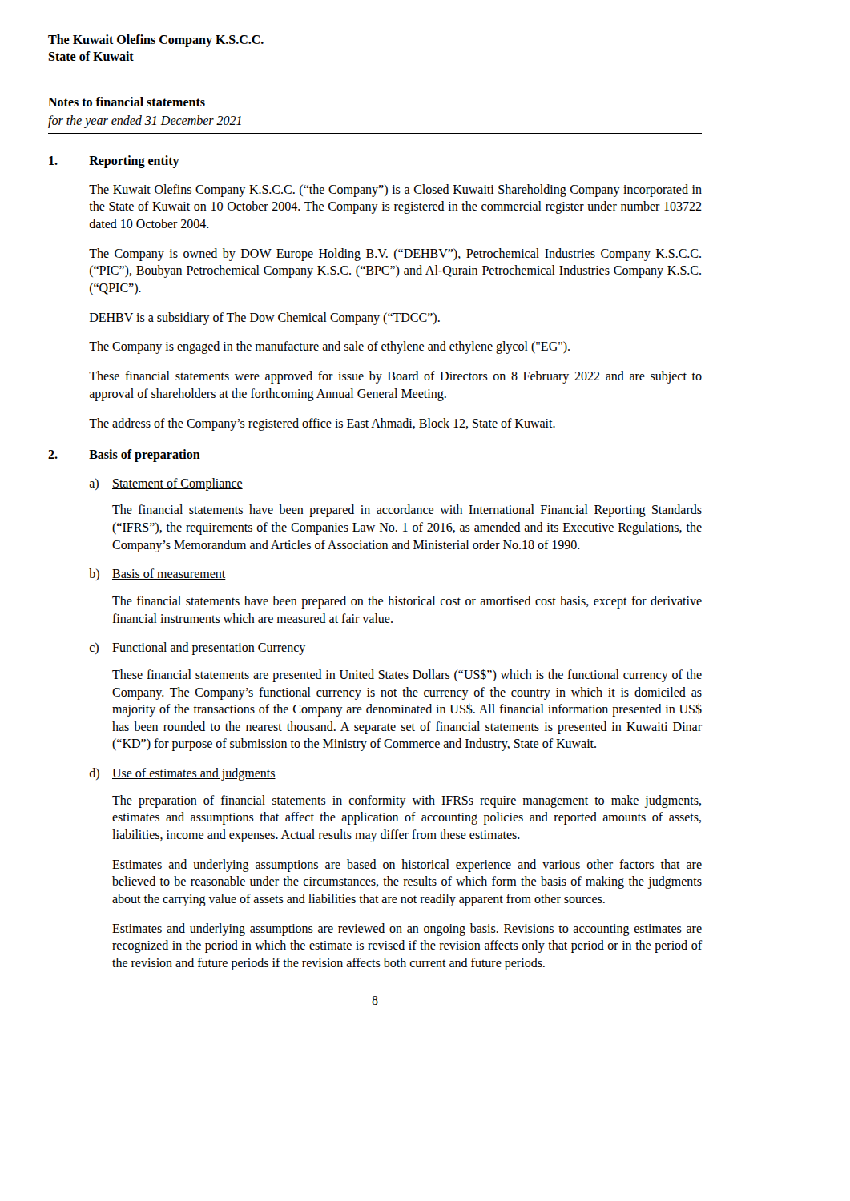The Kuwait Olefins Company K.S.C.C.
State of Kuwait
Notes to financial statements
for the year ended 31 December 2021
1. Reporting entity
The Kuwait Olefins Company K.S.C.C. (“the Company”) is a Closed Kuwaiti Shareholding Company incorporated in the State of Kuwait on 10 October 2004. The Company is registered in the commercial register under number 103722 dated 10 October 2004.
The Company is owned by DOW Europe Holding B.V. (“DEHBV”), Petrochemical Industries Company K.S.C.C. (“PIC”), Boubyan Petrochemical Company K.S.C. (“BPC”) and Al-Qurain Petrochemical Industries Company K.S.C. (“QPIC”).
DEHBV is a subsidiary of The Dow Chemical Company (“TDCC”).
The Company is engaged in the manufacture and sale of ethylene and ethylene glycol ("EG").
These financial statements were approved for issue by Board of Directors on 8 February 2022 and are subject to approval of shareholders at the forthcoming Annual General Meeting.
The address of the Company’s registered office is East Ahmadi, Block 12, State of Kuwait.
2. Basis of preparation
a) Statement of Compliance
The financial statements have been prepared in accordance with International Financial Reporting Standards (“IFRS”), the requirements of the Companies Law No. 1 of 2016, as amended and its Executive Regulations, the Company’s Memorandum and Articles of Association and Ministerial order No.18 of 1990.
b) Basis of measurement
The financial statements have been prepared on the historical cost or amortised cost basis, except for derivative financial instruments which are measured at fair value.
c) Functional and presentation Currency
These financial statements are presented in United States Dollars (“US$”) which is the functional currency of the Company. The Company’s functional currency is not the currency of the country in which it is domiciled as majority of the transactions of the Company are denominated in US$. All financial information presented in US$ has been rounded to the nearest thousand. A separate set of financial statements is presented in Kuwaiti Dinar (“KD”) for purpose of submission to the Ministry of Commerce and Industry, State of Kuwait.
d) Use of estimates and judgments
The preparation of financial statements in conformity with IFRSs require management to make judgments, estimates and assumptions that affect the application of accounting policies and reported amounts of assets, liabilities, income and expenses. Actual results may differ from these estimates.
Estimates and underlying assumptions are based on historical experience and various other factors that are believed to be reasonable under the circumstances, the results of which form the basis of making the judgments about the carrying value of assets and liabilities that are not readily apparent from other sources.
Estimates and underlying assumptions are reviewed on an ongoing basis. Revisions to accounting estimates are recognized in the period in which the estimate is revised if the revision affects only that period or in the period of the revision and future periods if the revision affects both current and future periods.
8